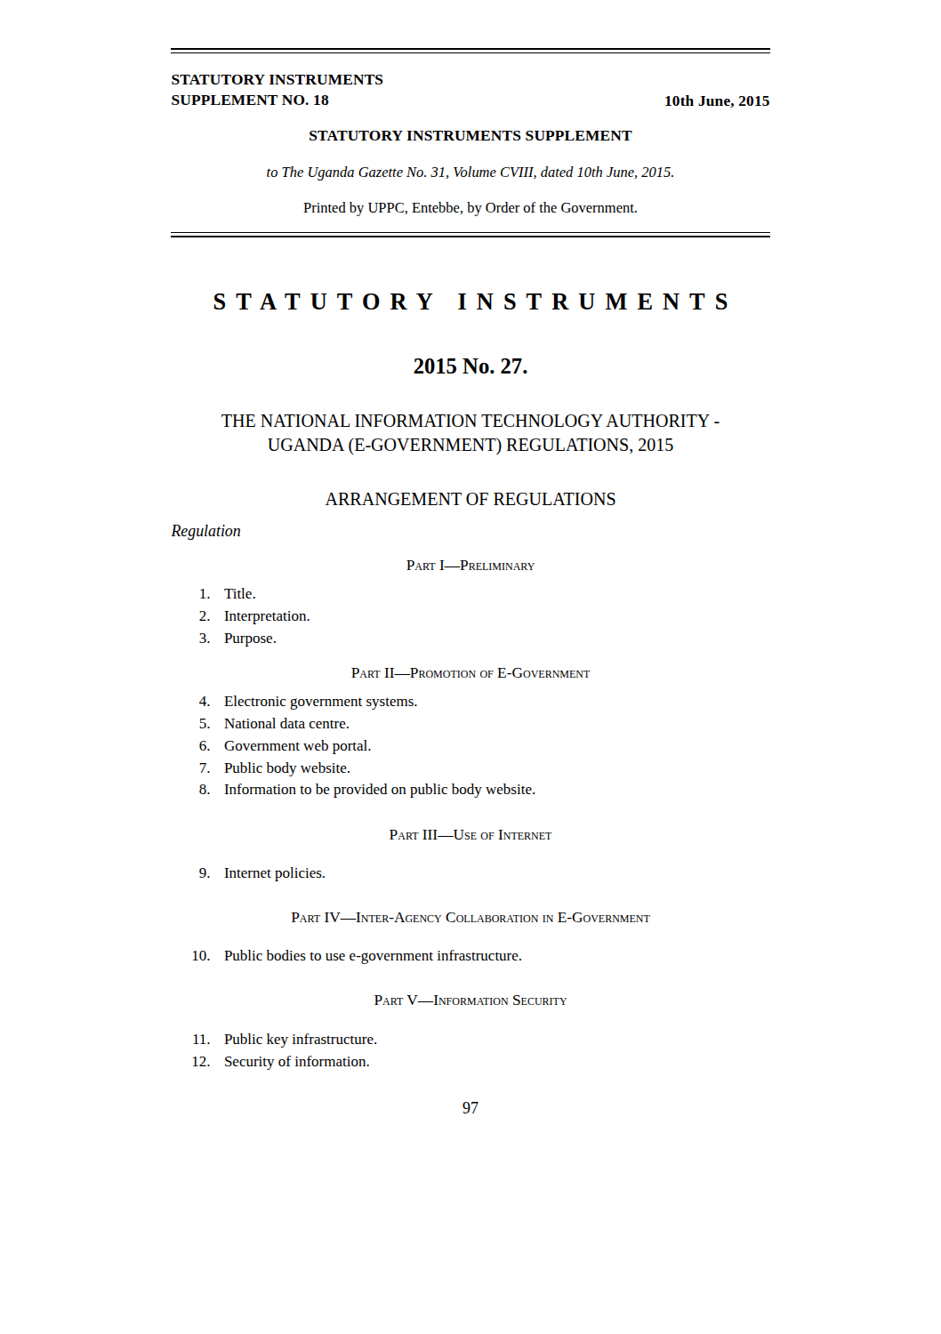Statutory Instruments
Supplement No. 18
10th June, 2015
Statutory Instruments Supplement
to The Uganda Gazette No. 31, Volume CVIII, dated 10th June, 2015.
Printed by UPPC, Entebbe, by Order of the Government.
Statutory Instruments
2015 No. 27.
The National Information Technology Authority -
Uganda (E-Government) Regulations, 2015
Arrangement of Regulations
Regulation
Part I—Preliminary
1. Title.
2. Interpretation.
3. Purpose.
Part II—Promotion of E-Government
4. Electronic government systems.
5. National data centre.
6. Government web portal.
7. Public body website.
8. Information to be provided on public body website.
Part III—Use of Internet
9. Internet policies.
Part IV—Inter-Agency Collaboration in E-Government
10. Public bodies to use e-government infrastructure.
Part V—Information Security
11. Public key infrastructure.
12. Security of information.
97